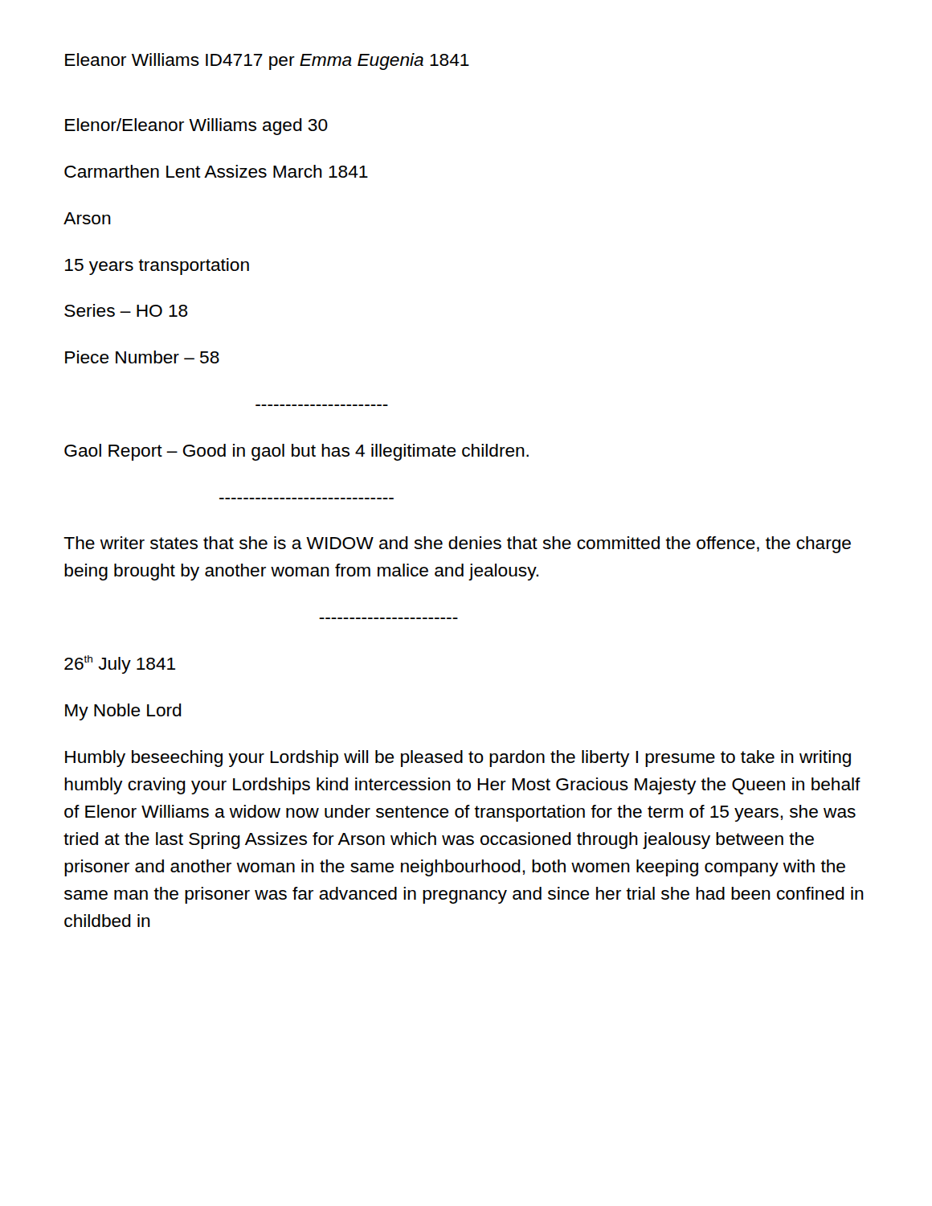Eleanor Williams ID4717 per Emma Eugenia 1841
Elenor/Eleanor Williams aged 30
Carmarthen Lent Assizes March 1841
Arson
15 years transportation
Series – HO 18
Piece Number – 58
----------------------
Gaol Report – Good in gaol but has 4 illegitimate children.
-----------------------------
The writer states that she is a WIDOW and she denies that she committed the offence, the charge being brought by another woman from malice and jealousy.
-----------------------
26th July 1841
My Noble Lord
Humbly beseeching your Lordship will be pleased to pardon the liberty I presume to take in writing humbly craving your Lordships kind intercession to Her Most Gracious Majesty the Queen in behalf of Elenor Williams a widow now under sentence of transportation for the term of 15 years, she was tried at the last Spring Assizes for Arson which was occasioned through jealousy between the prisoner and another woman in the same neighbourhood, both women keeping company with the same man the prisoner was far advanced in pregnancy and since her trial she had been confined in childbed in